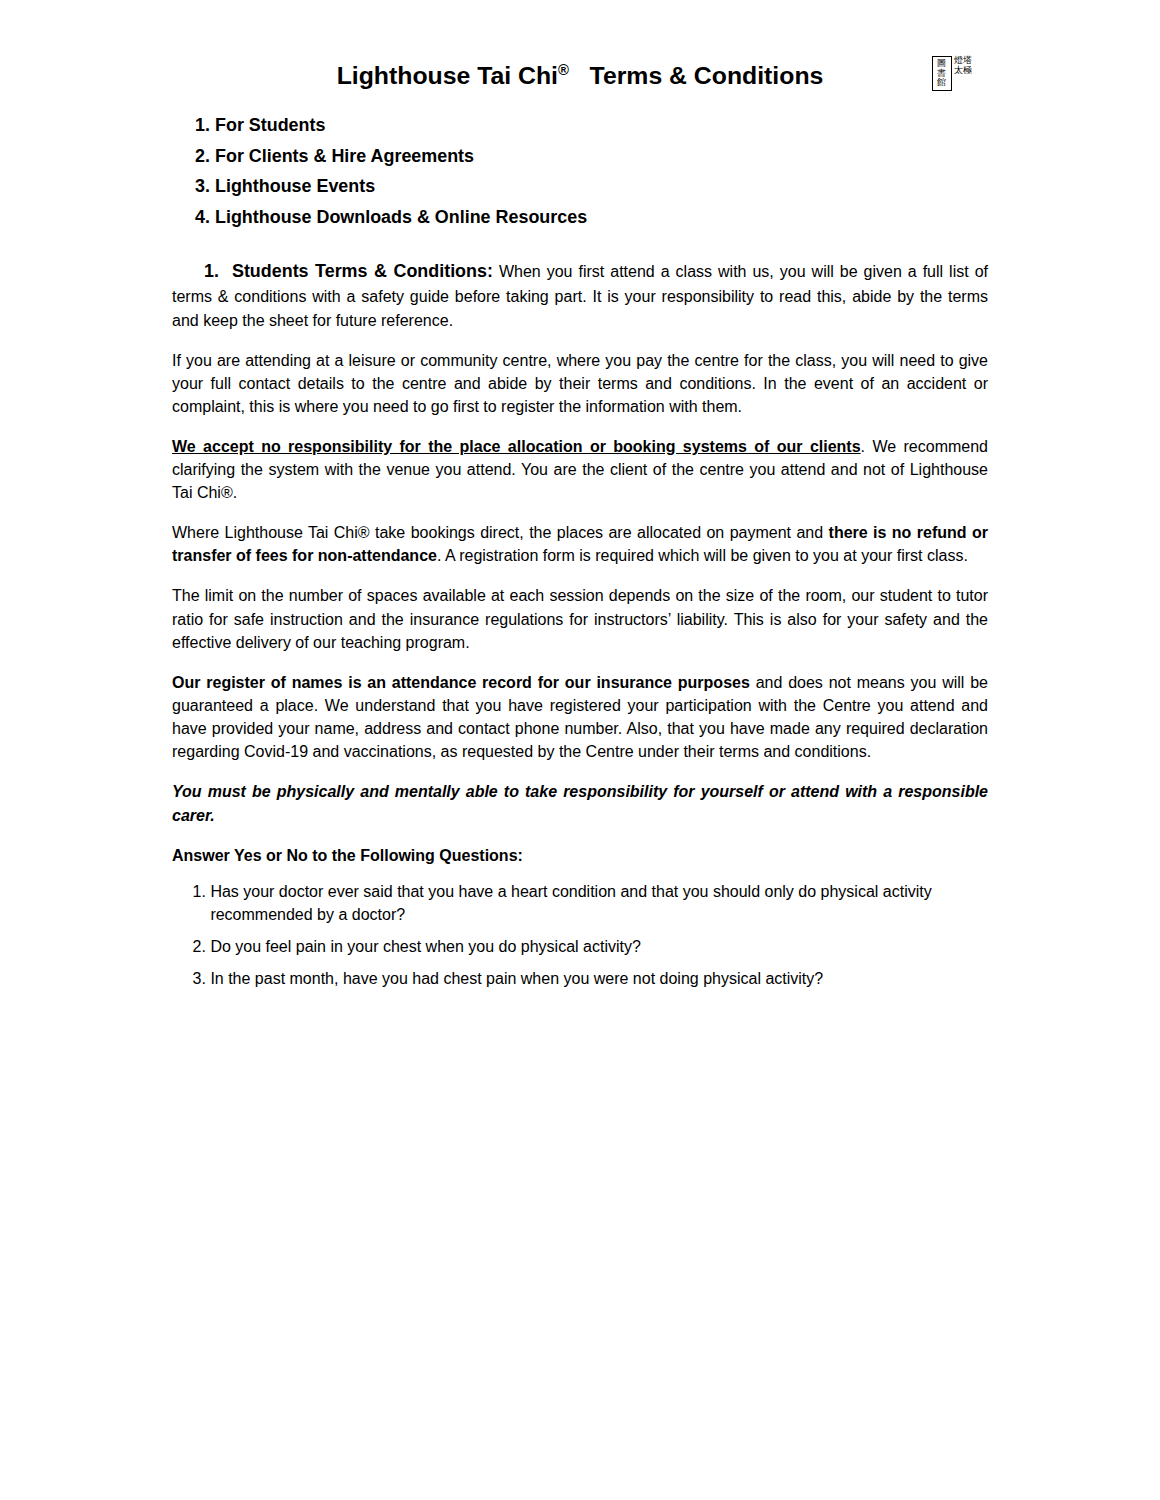圖
書
館 燈塔
太極
Lighthouse Tai Chi® Terms & Conditions
For Students
For Clients & Hire Agreements
Lighthouse Events
Lighthouse Downloads & Online Resources
1. Students Terms & Conditions: When you first attend a class with us, you will be given a full list of terms & conditions with a safety guide before taking part. It is your responsibility to read this, abide by the terms and keep the sheet for future reference.
If you are attending at a leisure or community centre, where you pay the centre for the class, you will need to give your full contact details to the centre and abide by their terms and conditions. In the event of an accident or complaint, this is where you need to go first to register the information with them.
We accept no responsibility for the place allocation or booking systems of our clients. We recommend clarifying the system with the venue you attend. You are the client of the centre you attend and not of Lighthouse Tai Chi®.
Where Lighthouse Tai Chi® take bookings direct, the places are allocated on payment and there is no refund or transfer of fees for non-attendance. A registration form is required which will be given to you at your first class.
The limit on the number of spaces available at each session depends on the size of the room, our student to tutor ratio for safe instruction and the insurance regulations for instructors’ liability. This is also for your safety and the effective delivery of our teaching program.
Our register of names is an attendance record for our insurance purposes and does not means you will be guaranteed a place. We understand that you have registered your participation with the Centre you attend and have provided your name, address and contact phone number. Also, that you have made any required declaration regarding Covid-19 and vaccinations, as requested by the Centre under their terms and conditions.
You must be physically and mentally able to take responsibility for yourself or attend with a responsible carer.
Answer Yes or No to the Following Questions:
Has your doctor ever said that you have a heart condition and that you should only do physical activity recommended by a doctor?
Do you feel pain in your chest when you do physical activity?
In the past month, have you had chest pain when you were not doing physical activity?